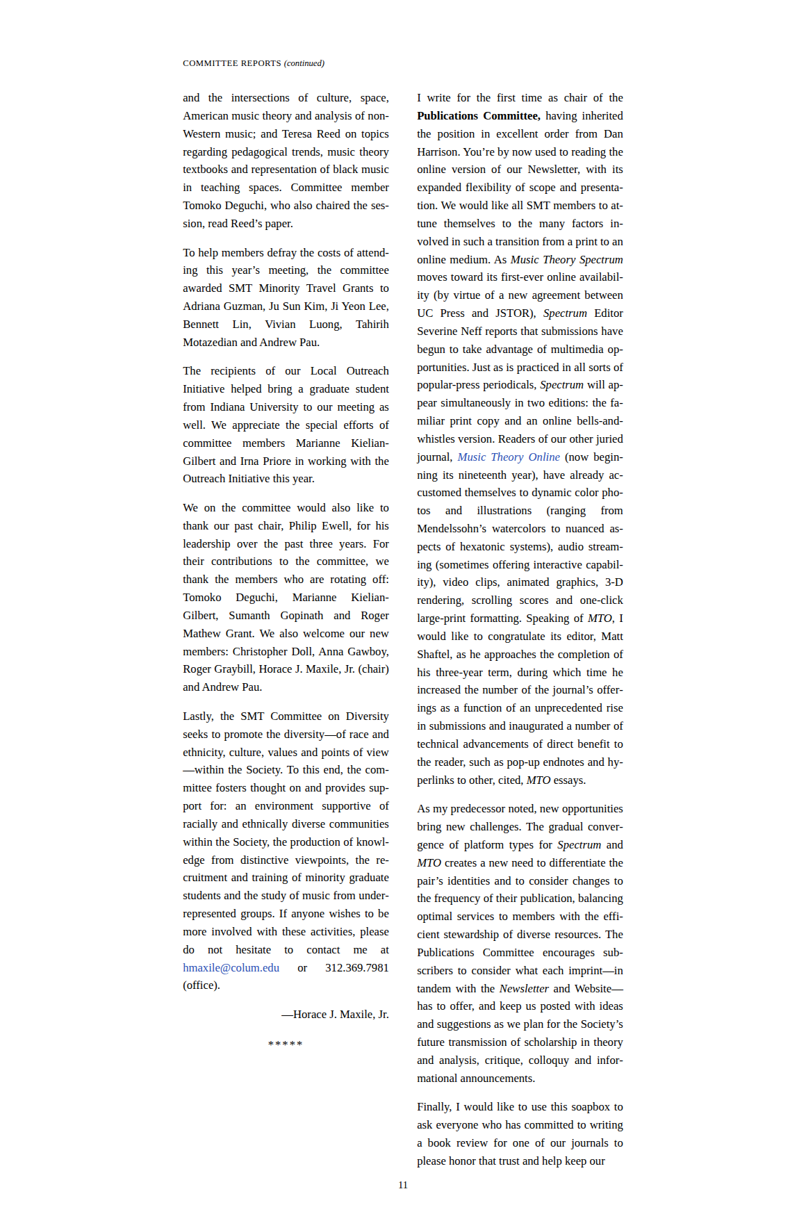COMMITTEE REPORTS (continued)
and the intersections of culture, space, American music theory and analysis of non-Western music; and Teresa Reed on topics regarding pedagogical trends, music theory textbooks and representation of black music in teaching spaces. Committee member Tomoko Deguchi, who also chaired the session, read Reed’s paper.
To help members defray the costs of attending this year’s meeting, the committee awarded SMT Minority Travel Grants to Adriana Guzman, Ju Sun Kim, Ji Yeon Lee, Bennett Lin, Vivian Luong, Tahirih Motazedian and Andrew Pau.
The recipients of our Local Outreach Initiative helped bring a graduate student from Indiana University to our meeting as well. We appreciate the special efforts of committee members Marianne Kielian-Gilbert and Irna Priore in working with the Outreach Initiative this year.
We on the committee would also like to thank our past chair, Philip Ewell, for his leadership over the past three years. For their contributions to the committee, we thank the members who are rotating off: Tomoko Deguchi, Marianne Kielian-Gilbert, Sumanth Gopinath and Roger Mathew Grant. We also welcome our new members: Christopher Doll, Anna Gawboy, Roger Graybill, Horace J. Maxile, Jr. (chair) and Andrew Pau.
Lastly, the SMT Committee on Diversity seeks to promote the diversity—of race and ethnicity, culture, values and points of view—within the Society. To this end, the committee fosters thought on and provides support for: an environment supportive of racially and ethnically diverse communities within the Society, the production of knowledge from distinctive viewpoints, the recruitment and training of minority graduate students and the study of music from underrepresented groups. If anyone wishes to be more involved with these activities, please do not hesitate to contact me at hmaxile@colum.edu or 312.369.7981 (office).
—Horace J. Maxile, Jr.
*****
I write for the first time as chair of the Publications Committee, having inherited the position in excellent order from Dan Harrison. You’re by now used to reading the online version of our Newsletter, with its expanded flexibility of scope and presentation. We would like all SMT members to attune themselves to the many factors involved in such a transition from a print to an online medium. As Music Theory Spectrum moves toward its first-ever online availability (by virtue of a new agreement between UC Press and JSTOR), Spectrum Editor Severine Neff reports that submissions have begun to take advantage of multimedia opportunities. Just as is practiced in all sorts of popular-press periodicals, Spectrum will appear simultaneously in two editions: the familiar print copy and an online bells-and-whistles version. Readers of our other juried journal, Music Theory Online (now beginning its nineteenth year), have already accustomed themselves to dynamic color photos and illustrations (ranging from Mendelssohn’s watercolors to nuanced aspects of hexatonic systems), audio streaming (sometimes offering interactive capability), video clips, animated graphics, 3-D rendering, scrolling scores and one-click large-print formatting. Speaking of MTO, I would like to congratulate its editor, Matt Shaftel, as he approaches the completion of his three-year term, during which time he increased the number of the journal’s offerings as a function of an unprecedented rise in submissions and inaugurated a number of technical advancements of direct benefit to the reader, such as pop-up endnotes and hyperlinks to other, cited, MTO essays.
As my predecessor noted, new opportunities bring new challenges. The gradual convergence of platform types for Spectrum and MTO creates a new need to differentiate the pair’s identities and to consider changes to the frequency of their publication, balancing optimal services to members with the efficient stewardship of diverse resources. The Publications Committee encourages subscribers to consider what each imprint—in tandem with the Newsletter and Website—has to offer, and keep us posted with ideas and suggestions as we plan for the Society’s future transmission of scholarship in theory and analysis, critique, colloquy and informational announcements.
Finally, I would like to use this soapbox to ask everyone who has committed to writing a book review for one of our journals to please honor that trust and help keep our
11